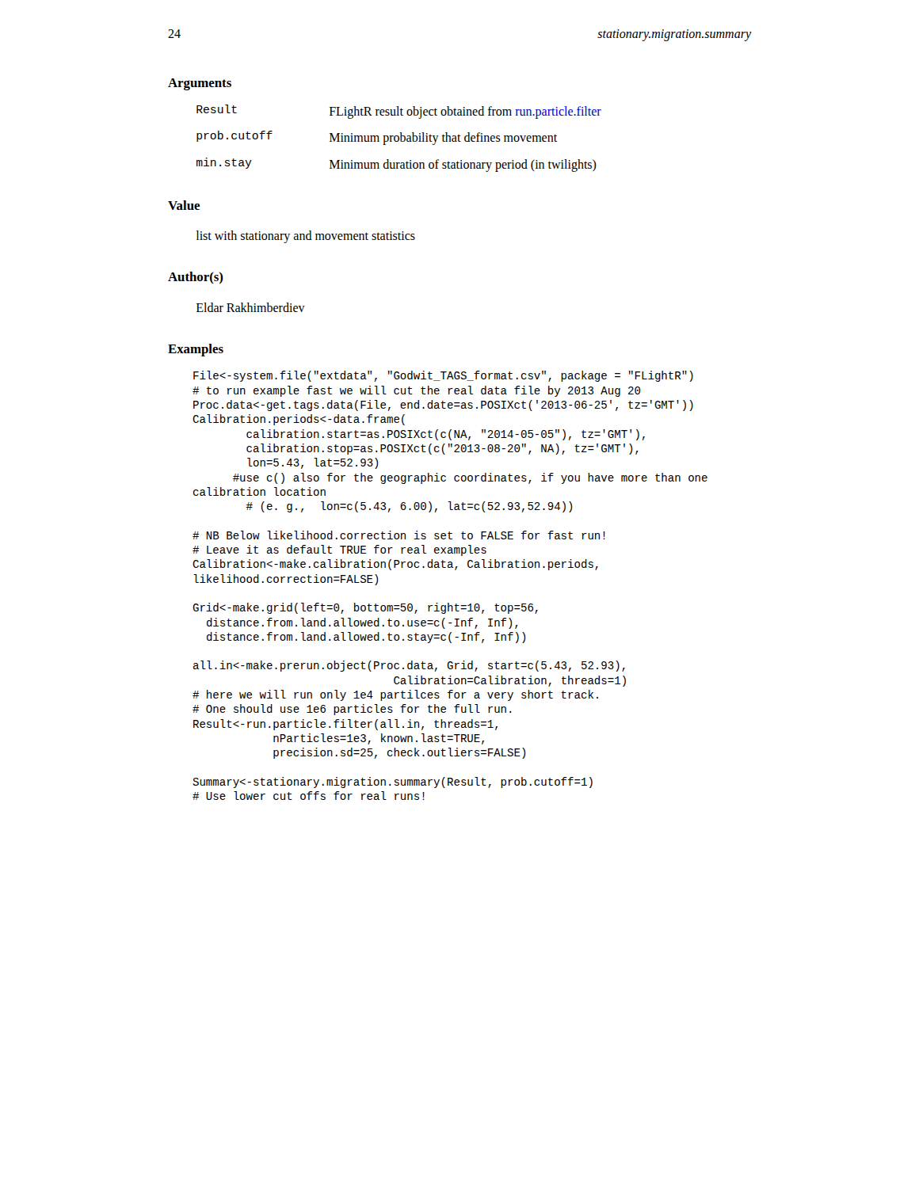24 stationary.migration.summary
Arguments
Result
FLightR result object obtained from run.particle.filter
prob.cutoff
Minimum probability that defines movement
min.stay
Minimum duration of stationary period (in twilights)
Value
list with stationary and movement statistics
Author(s)
Eldar Rakhimberdiev
Examples
File<-system.file("extdata", "Godwit_TAGS_format.csv", package = "FLightR")
# to run example fast we will cut the real data file by 2013 Aug 20
Proc.data<-get.tags.data(File, end.date=as.POSIXct('2013-06-25', tz='GMT'))
Calibration.periods<-data.frame(
        calibration.start=as.POSIXct(c(NA, "2014-05-05"), tz='GMT'),
        calibration.stop=as.POSIXct(c("2013-08-20", NA), tz='GMT'),
        lon=5.43, lat=52.93)
      #use c() also for the geographic coordinates, if you have more than one calibration location
        # (e. g.,  lon=c(5.43, 6.00), lat=c(52.93,52.94))

# NB Below likelihood.correction is set to FALSE for fast run!
# Leave it as default TRUE for real examples
Calibration<-make.calibration(Proc.data, Calibration.periods, likelihood.correction=FALSE)

Grid<-make.grid(left=0, bottom=50, right=10, top=56,
  distance.from.land.allowed.to.use=c(-Inf, Inf),
  distance.from.land.allowed.to.stay=c(-Inf, Inf))

all.in<-make.prerun.object(Proc.data, Grid, start=c(5.43, 52.93),
                              Calibration=Calibration, threads=1)
# here we will run only 1e4 partilces for a very short track.
# One should use 1e6 particles for the full run.
Result<-run.particle.filter(all.in, threads=1,
            nParticles=1e3, known.last=TRUE,
            precision.sd=25, check.outliers=FALSE)

Summary<-stationary.migration.summary(Result, prob.cutoff=1)
# Use lower cut offs for real runs!